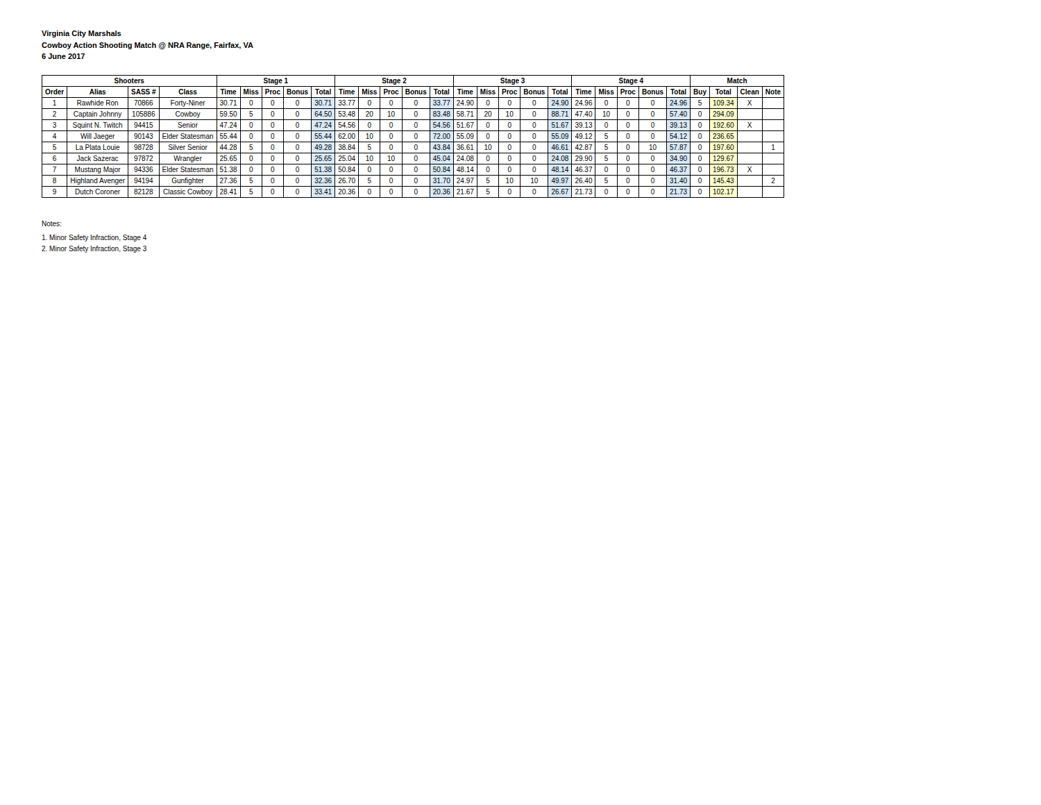Virginia City Marshals
Cowboy Action Shooting Match @ NRA Range, Fairfax, VA
6 June 2017
| Shooters | Stage 1 | Stage 2 | Stage 3 | Stage 4 | Match |
| --- | --- | --- | --- | --- | --- |
| Order | Alias | SASS # | Class | Time | Miss | Proc | Bonus | Total | Time | Miss | Proc | Bonus | Total | Time | Miss | Proc | Bonus | Total | Time | Miss | Proc | Bonus | Total | Buy | Total | Clean | Note |
| 1 | Rawhide Ron | 70866 | Forty-Niner | 30.71 | 0 | 0 | 0 | 30.71 | 33.77 | 0 | 0 | 0 | 33.77 | 24.90 | 0 | 0 | 0 | 24.90 | 24.96 | 0 | 0 | 0 | 24.96 | 5 | 109.34 | X | |
| 2 | Captain Johnny | 105886 | Cowboy | 59.50 | 5 | 0 | 0 | 64.50 | 53.48 | 20 | 10 | 0 | 83.48 | 58.71 | 20 | 10 | 0 | 88.71 | 47.40 | 10 | 0 | 0 | 57.40 | 0 | 294.09 | | |
| 3 | Squint N. Twitch | 94415 | Senior | 47.24 | 0 | 0 | 0 | 47.24 | 54.56 | 0 | 0 | 0 | 54.56 | 51.67 | 0 | 0 | 0 | 51.67 | 39.13 | 0 | 0 | 0 | 39.13 | 0 | 192.60 | X | |
| 4 | Will Jaeger | 90143 | Elder Statesman | 55.44 | 0 | 0 | 0 | 55.44 | 62.00 | 10 | 0 | 0 | 72.00 | 55.09 | 0 | 0 | 0 | 55.09 | 49.12 | 5 | 0 | 0 | 54.12 | 0 | 236.65 | | |
| 5 | La Plata Louie | 98728 | Silver Senior | 44.28 | 5 | 0 | 0 | 49.28 | 38.84 | 5 | 0 | 0 | 43.84 | 36.61 | 10 | 0 | 0 | 46.61 | 42.87 | 5 | 0 | 10 | 57.87 | 0 | 197.60 | | 1 |
| 6 | Jack Sazerac | 97872 | Wrangler | 25.65 | 0 | 0 | 0 | 25.65 | 25.04 | 10 | 10 | 0 | 45.04 | 24.08 | 0 | 0 | 0 | 24.08 | 29.90 | 5 | 0 | 0 | 34.90 | 0 | 129.67 | | |
| 7 | Mustang Major | 94336 | Elder Statesman | 51.38 | 0 | 0 | 0 | 51.38 | 50.84 | 0 | 0 | 0 | 50.84 | 48.14 | 0 | 0 | 0 | 48.14 | 46.37 | 0 | 0 | 0 | 46.37 | 0 | 196.73 | X | |
| 8 | Highland Avenger | 94194 | Gunfighter | 27.36 | 5 | 0 | 0 | 32.36 | 26.70 | 5 | 0 | 0 | 31.70 | 24.97 | 5 | 10 | 10 | 49.97 | 26.40 | 5 | 0 | 0 | 31.40 | 0 | 145.43 | | 2 |
| 9 | Dutch Coroner | 82128 | Classic Cowboy | 28.41 | 5 | 0 | 0 | 33.41 | 20.36 | 0 | 0 | 0 | 20.36 | 21.67 | 5 | 0 | 0 | 26.67 | 21.73 | 0 | 0 | 0 | 21.73 | 0 | 102.17 | | |
Notes:
1. Minor Safety Infraction, Stage 4
2. Minor Safety Infraction, Stage 3